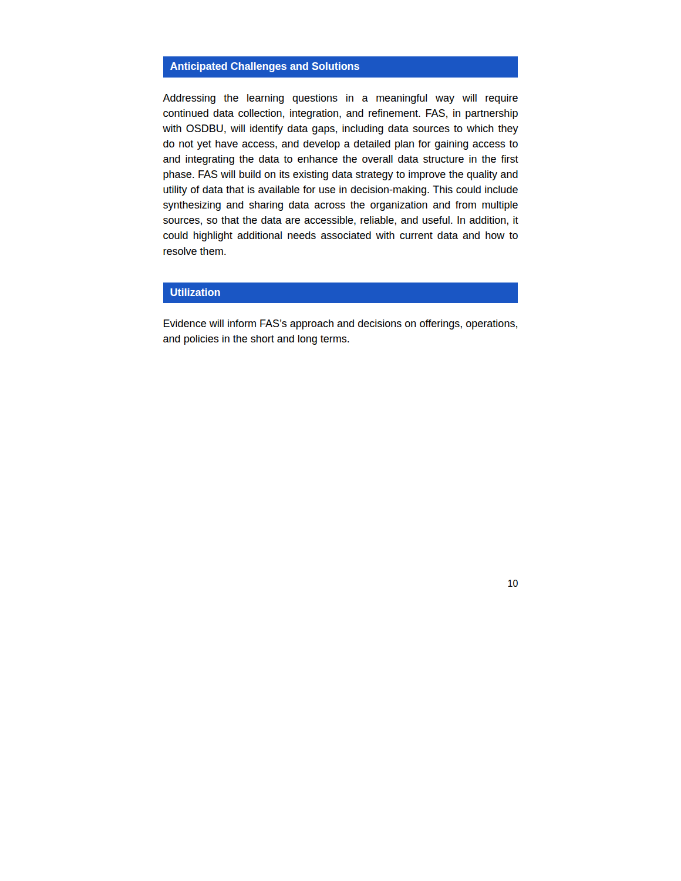Anticipated Challenges and Solutions
Addressing the learning questions in a meaningful way will require continued data collection, integration, and refinement. FAS, in partnership with OSDBU, will identify data gaps, including data sources to which they do not yet have access, and develop a detailed plan for gaining access to and integrating the data to enhance the overall data structure in the first phase. FAS will build on its existing data strategy to improve the quality and utility of data that is available for use in decision-making. This could include synthesizing and sharing data across the organization and from multiple sources, so that the data are accessible, reliable, and useful. In addition, it could highlight additional needs associated with current data and how to resolve them.
Utilization
Evidence will inform FAS’s approach and decisions on offerings, operations, and policies in the short and long terms.
10